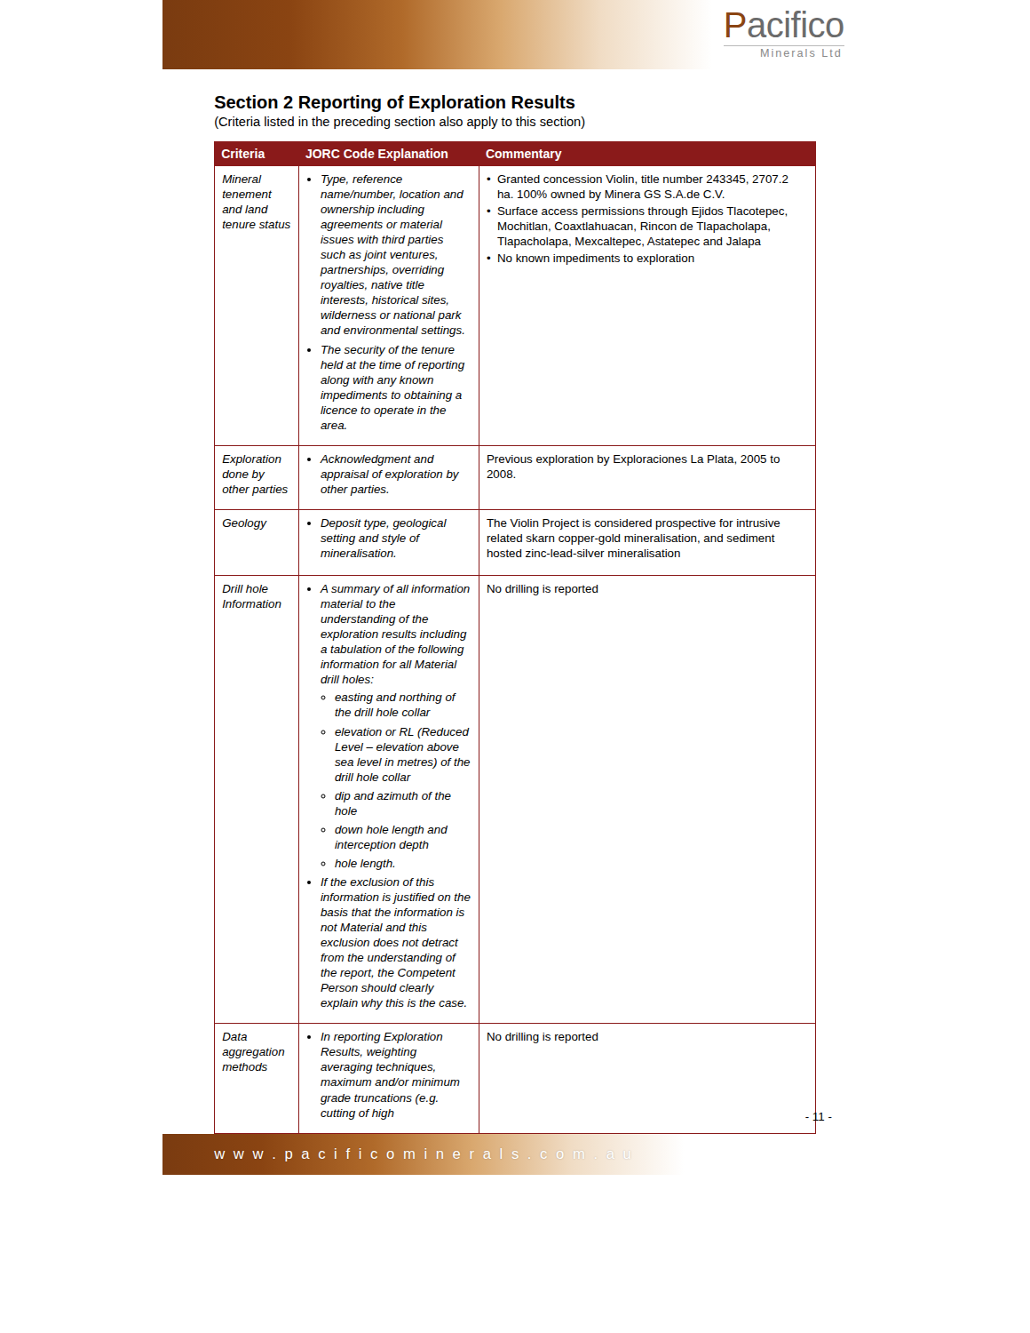Pacifico
Minerals Ltd
Section 2 Reporting of Exploration Results
(Criteria listed in the preceding section also apply to this section)
| Criteria | JORC Code Explanation | Commentary |
| --- | --- | --- |
| Mineral tenement and land tenure status | Type, reference name/number, location and ownership including agreements or material issues with third parties such as joint ventures, partnerships, overriding royalties, native title interests, historical sites, wilderness or national park and environmental settings. The security of the tenure held at the time of reporting along with any known impediments to obtaining a licence to operate in the area. | Granted concession Violin, title number 243345, 2707.2 ha. 100% owned by Minera GS S.A.de C.V. Surface access permissions through Ejidos Tlacotepec, Mochitlan, Coaxtlahuacan, Rincon de Tlapacholapa, Tlapacholapa, Mexcaltepec, Astatepec and Jalapa No known impediments to exploration |
| Exploration done by other parties | Acknowledgment and appraisal of exploration by other parties. | Previous exploration by Exploraciones La Plata, 2005 to 2008. |
| Geology | Deposit type, geological setting and style of mineralisation. | The Violin Project is considered prospective for intrusive related skarn copper-gold mineralisation, and sediment hosted zinc-lead-silver mineralisation |
| Drill hole Information | A summary of all information material to the understanding of the exploration results including a tabulation of the following information for all Material drill holes: easting and northing of the drill hole collar elevation or RL (Reduced Level – elevation above sea level in metres) of the drill hole collar dip and azimuth of the hole down hole length and interception depth hole length. If the exclusion of this information is justified on the basis that the information is not Material and this exclusion does not detract from the understanding of the report, the Competent Person should clearly explain why this is the case. | No drilling is reported |
| Data aggregation methods | In reporting Exploration Results, weighting averaging techniques, maximum and/or minimum grade truncations (e.g. cutting of high | No drilling is reported |
- 11 -
w w w . p a c i f i c o m i n e r a l s . c o m . a u